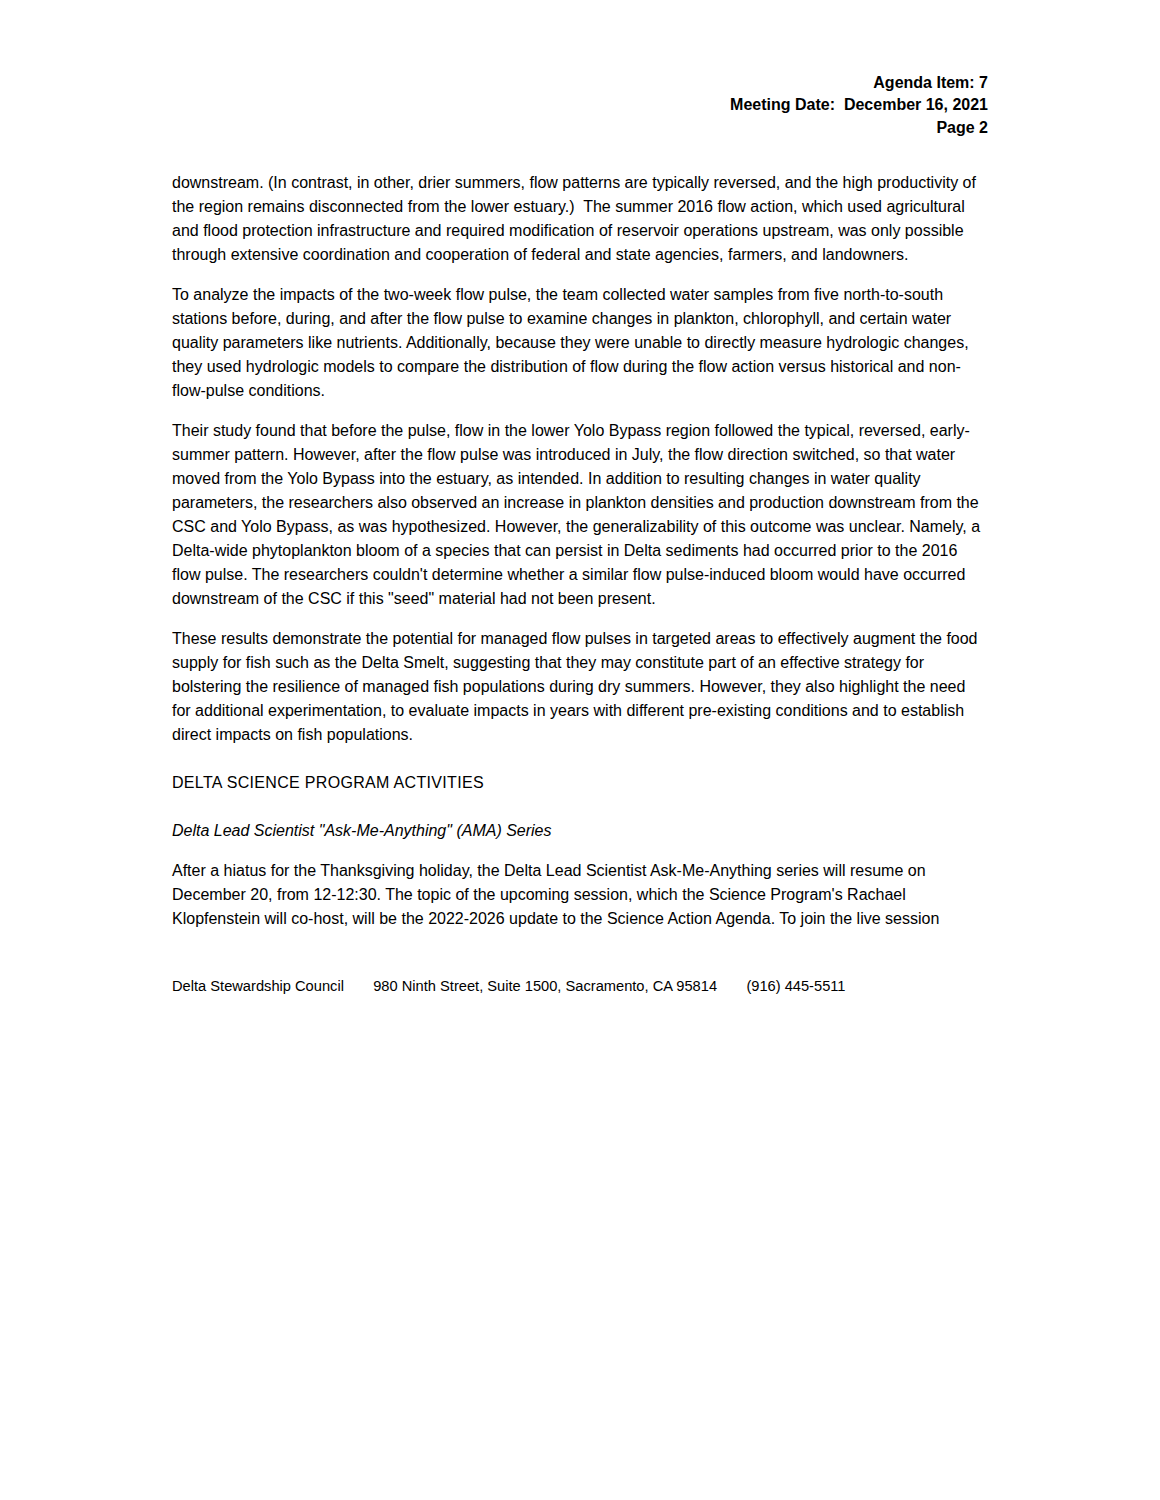Agenda Item: 7
Meeting Date: December 16, 2021
Page 2
downstream. (In contrast, in other, drier summers, flow patterns are typically reversed, and the high productivity of the region remains disconnected from the lower estuary.) The summer 2016 flow action, which used agricultural and flood protection infrastructure and required modification of reservoir operations upstream, was only possible through extensive coordination and cooperation of federal and state agencies, farmers, and landowners.
To analyze the impacts of the two-week flow pulse, the team collected water samples from five north-to-south stations before, during, and after the flow pulse to examine changes in plankton, chlorophyll, and certain water quality parameters like nutrients. Additionally, because they were unable to directly measure hydrologic changes, they used hydrologic models to compare the distribution of flow during the flow action versus historical and non-flow-pulse conditions.
Their study found that before the pulse, flow in the lower Yolo Bypass region followed the typical, reversed, early-summer pattern. However, after the flow pulse was introduced in July, the flow direction switched, so that water moved from the Yolo Bypass into the estuary, as intended. In addition to resulting changes in water quality parameters, the researchers also observed an increase in plankton densities and production downstream from the CSC and Yolo Bypass, as was hypothesized. However, the generalizability of this outcome was unclear. Namely, a Delta-wide phytoplankton bloom of a species that can persist in Delta sediments had occurred prior to the 2016 flow pulse. The researchers couldn't determine whether a similar flow pulse-induced bloom would have occurred downstream of the CSC if this "seed" material had not been present.
These results demonstrate the potential for managed flow pulses in targeted areas to effectively augment the food supply for fish such as the Delta Smelt, suggesting that they may constitute part of an effective strategy for bolstering the resilience of managed fish populations during dry summers. However, they also highlight the need for additional experimentation, to evaluate impacts in years with different pre-existing conditions and to establish direct impacts on fish populations.
Delta Science Program Activities
Delta Lead Scientist "Ask-Me-Anything" (AMA) Series
After a hiatus for the Thanksgiving holiday, the Delta Lead Scientist Ask-Me-Anything series will resume on December 20, from 12-12:30. The topic of the upcoming session, which the Science Program's Rachael Klopfenstein will co-host, will be the 2022-2026 update to the Science Action Agenda. To join the live session
Delta Stewardship Council 980 Ninth Street, Suite 1500, Sacramento, CA 95814 (916) 445-5511